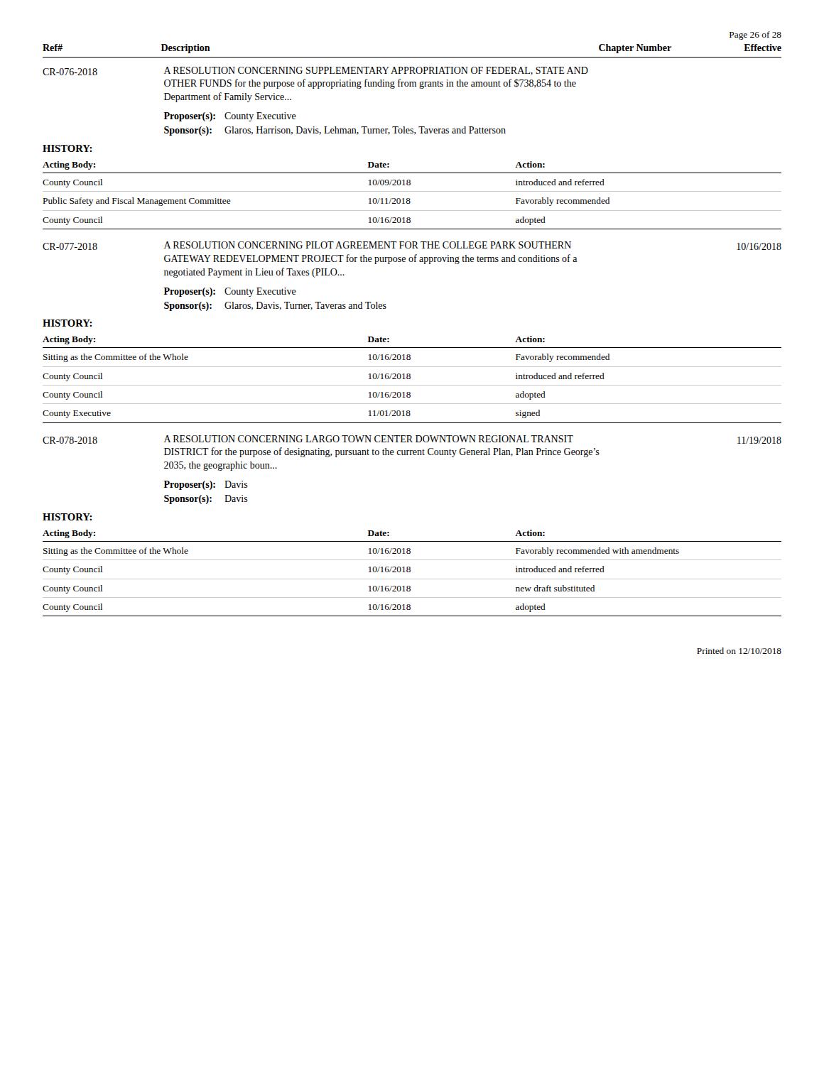Page 26 of 28
| Ref# | Description | Chapter Number | Effective |
| CR-076-2018 | A RESOLUTION CONCERNING SUPPLEMENTARY APPROPRIATION OF FEDERAL, STATE AND OTHER FUNDS for the purpose of appropriating funding from grants in the amount of $738,854 to the Department of Family Service... / Proposer(s): / County Executive / / Sponsor(s): / Glaros, Harrison, Davis, Lehman, Turner, Toles, Taveras and Patterson / | |
HISTORY:
| Acting Body: | Date: | Action: |
| --- | --- | --- |
| County Council | 10/09/2018 | introduced and referred |
| Public Safety and Fiscal Management Committee | 10/11/2018 | Favorably recommended |
| County Council | 10/16/2018 | adopted |
| CR-077-2018 | A RESOLUTION CONCERNING PILOT AGREEMENT FOR THE COLLEGE PARK SOUTHERN GATEWAY REDEVELOPMENT PROJECT for the purpose of approving the terms and conditions of a negotiated Payment in Lieu of Taxes (PILO... / Proposer(s): / County Executive / / Sponsor(s): / Glaros, Davis, Turner, Taveras and Toles / | 10/16/2018 |
HISTORY:
| Acting Body: | Date: | Action: |
| --- | --- | --- |
| Sitting as the Committee of the Whole | 10/16/2018 | Favorably recommended |
| County Council | 10/16/2018 | introduced and referred |
| County Council | 10/16/2018 | adopted |
| County Executive | 11/01/2018 | signed |
| CR-078-2018 | A RESOLUTION CONCERNING LARGO TOWN CENTER DOWNTOWN REGIONAL TRANSIT DISTRICT for the purpose of designating, pursuant to the current County General Plan, Plan Prince George’s 2035, the geographic boun... / Proposer(s): / Davis / / Sponsor(s): / Davis / | 11/19/2018 |
HISTORY:
| Acting Body: | Date: | Action: |
| --- | --- | --- |
| Sitting as the Committee of the Whole | 10/16/2018 | Favorably recommended with amendments |
| County Council | 10/16/2018 | introduced and referred |
| County Council | 10/16/2018 | new draft substituted |
| County Council | 10/16/2018 | adopted |
Printed on 12/10/2018